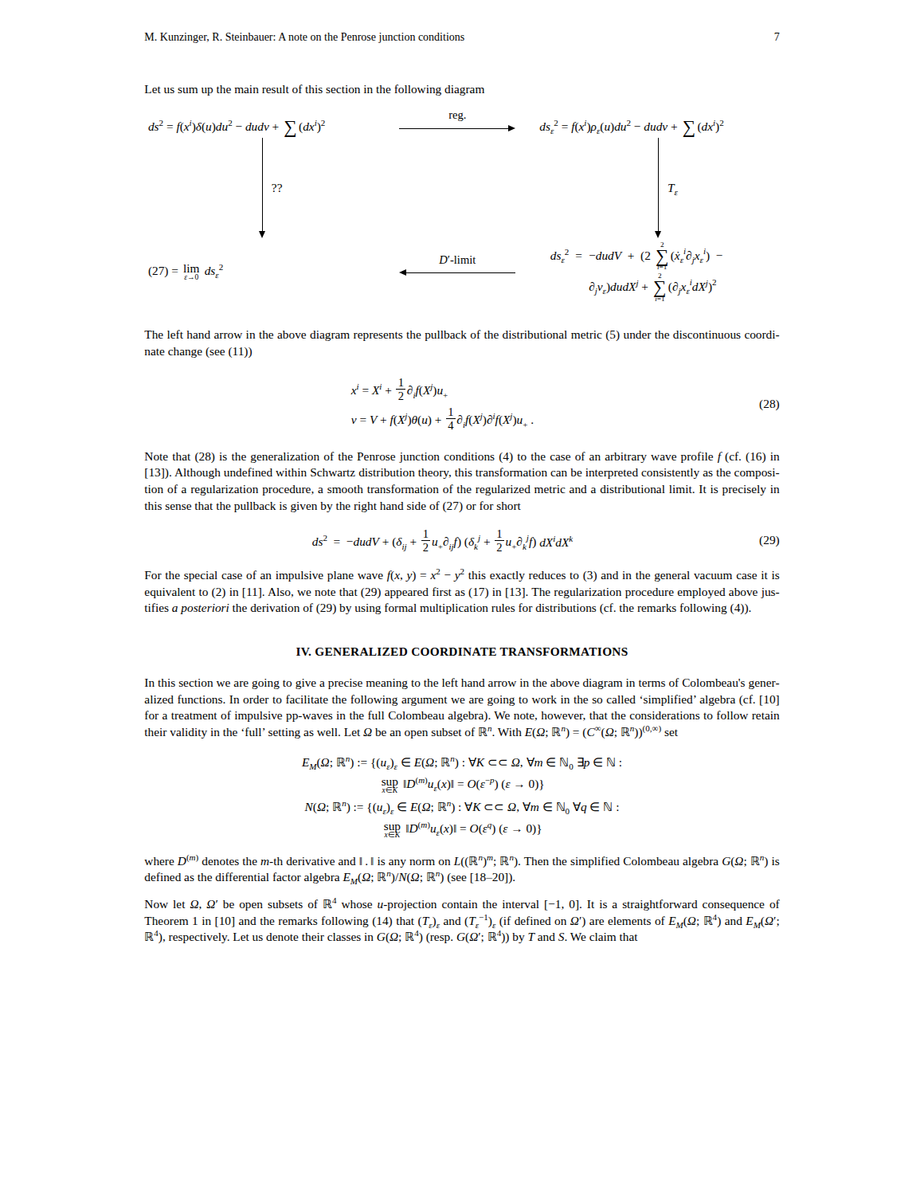M. Kunzinger, R. Steinbauer: A note on the Penrose junction conditions 7
Let us sum up the main result of this section in the following diagram
| ds 2 = f ( x i ) δ ( u ) du 2 − dudv + ∑ ( dx i ) 2 | reg. | ds ε 2 = f ( x i ) ρ ε ( u ) du 2 − dudv + ∑ ( dx i ) 2 |
| ?? | | T ε |
| (27) = lim ε →0 ds ε 2 | D ′-limit | / ds ε 2 / = / − dudV + (2 2 ∑ i =1 ( ẋ ε i ∂ j x ε i ) − / / / / ∂ j v ε ) dudX j + 2 ∑ i =1 (∂ j x ε i dX j ) 2 / |
The left hand arrow in the above diagram represents the pullback of the distributional metric (5) under the discontinuous coordinate change (see (11))
xi = Xi + 12∂if(Xj)u+
v = V + f(Xj)θ(u) + 14∂if(Xj)∂if(Xj)u+ .
(28)
Note that (28) is the generalization of the Penrose junction conditions (4) to the case of an arbitrary wave profile f (cf. (16) in [13]). Although undefined within Schwartz distribution theory, this transformation can be interpreted consistently as the composition of a regularization procedure, a smooth transformation of the regularized metric and a distributional limit. It is precisely in this sense that the pullback is given by the right hand side of (27) or for short
ds2 = −dudV + (δij + 12 u+∂ijf) (δkj + 12 u+∂kjf) dXidXk
(29)
For the special case of an impulsive plane wave f(x, y) = x2 − y2 this exactly reduces to (3) and in the general vacuum case it is equivalent to (2) in [11]. Also, we note that (29) appeared first as (17) in [13]. The regularization procedure employed above justifies a posteriori the derivation of (29) by using formal multiplication rules for distributions (cf. the remarks following (4)).
IV. Generalized coordinate transformations
In this section we are going to give a precise meaning to the left hand arrow in the above diagram in terms of Colombeau's generalized functions. In order to facilitate the following argument we are going to work in the so called ‘simplified’ algebra (cf. [10] for a treatment of impulsive pp-waves in the full Colombeau algebra). We note, however, that the considerations to follow retain their validity in the ‘full’ setting as well. Let Ω be an open subset of ℝn. With E(Ω; ℝn) = (C∞(Ω; ℝn))(0,∞) set
EM(Ω; ℝn) := {(uε)ε ∈ E(Ω; ℝn) : ∀K ⊂⊂ Ω, ∀m ∈ ℕ0 ∃p ∈ ℕ :
sup x∈K ‖D(m)uε(x)‖ = O(ε−p) (ε → 0)}
N(Ω; ℝn) := {(uε)ε ∈ E(Ω; ℝn) : ∀K ⊂⊂ Ω, ∀m ∈ ℕ0 ∀q ∈ ℕ :
sup x∈K ‖D(m)uε(x)‖ = O(εq) (ε → 0)}
where D(m) denotes the m-th derivative and ‖ . ‖ is any norm on L((ℝn)m; ℝn). Then the simplified Colombeau algebra G(Ω; ℝn) is defined as the differential factor algebra EM(Ω; ℝn)/N(Ω; ℝn) (see [18–20]).
Now let Ω, Ω′ be open subsets of ℝ4 whose u-projection contain the interval [−1, 0]. It is a straightforward consequence of Theorem 1 in [10] and the remarks following (14) that (Tε)ε and (Tε−1)ε (if defined on Ω′) are elements of EM(Ω; ℝ4) and EM(Ω′; ℝ4), respectively. Let us denote their classes in G(Ω; ℝ4) (resp. G(Ω′; ℝ4)) by T and S. We claim that